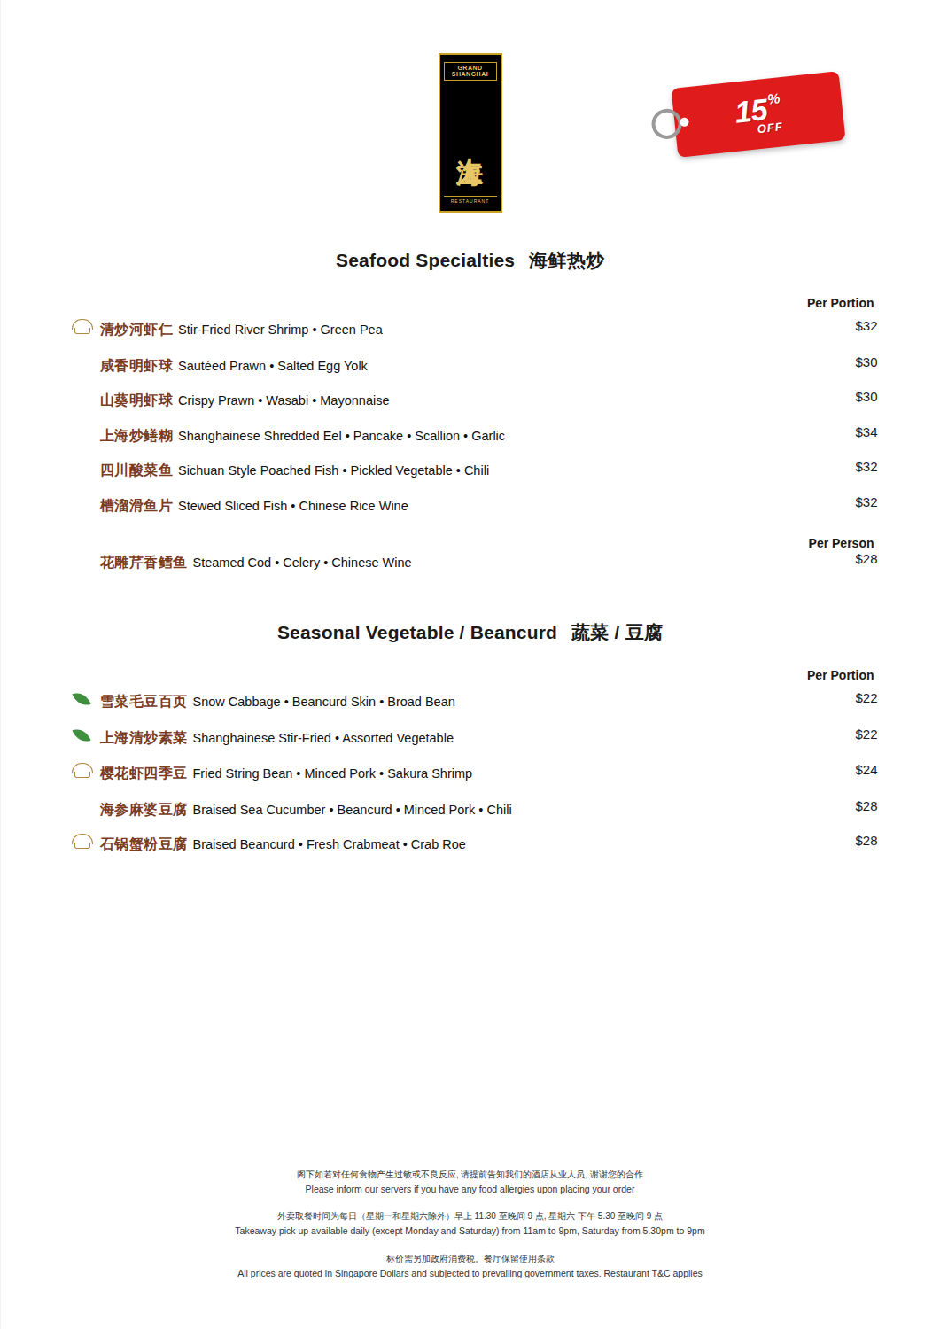GRAND
SHANGHAI
大上海
RESTAURANT
15% OFF
Seafood Specialties 海鲜热炒
Per Portion
| | 清炒河虾仁 Stir-Fried River Shrimp • Green Pea | $32 |
| | 咸香明虾球 Sautéed Prawn • Salted Egg Yolk | $30 |
| | 山葵明虾球 Crispy Prawn • Wasabi • Mayonnaise | $30 |
| | 上海炒鳝糊 Shanghainese Shredded Eel • Pancake • Scallion • Garlic | $34 |
| | 四川酸菜鱼 Sichuan Style Poached Fish • Pickled Vegetable • Chili | $32 |
| | 槽溜滑鱼片 Stewed Sliced Fish • Chinese Rice Wine | $32 |
Per Person
| | 花雕芹香鳕鱼 Steamed Cod • Celery • Chinese Wine | $28 |
Seasonal Vegetable / Beancurd 蔬菜 / 豆腐
Per Portion
| | 雪菜毛豆百页 Snow Cabbage • Beancurd Skin • Broad Bean | $22 |
| | 上海清炒素菜 Shanghainese Stir-Fried • Assorted Vegetable | $22 |
| | 樱花虾四季豆 Fried String Bean • Minced Pork • Sakura Shrimp | $24 |
| | 海参麻婆豆腐 Braised Sea Cucumber • Beancurd • Minced Pork • Chili | $28 |
| | 石锅蟹粉豆腐 Braised Beancurd • Fresh Crabmeat • Crab Roe | $28 |
阁下如若对任何食物产生过敏或不良反应, 请提前告知我们的酒店从业人员, 谢谢您的合作
Please inform our servers if you have any food allergies upon placing your order
外卖取餐时间为每日（星期一和星期六除外）早上 11.30 至晚间 9 点, 星期六 下午 5.30 至晚间 9 点
Takeaway pick up available daily (except Monday and Saturday) from 11am to 9pm, Saturday from 5.30pm to 9pm
标价需另加政府消费税。餐厅保留使用条款
All prices are quoted in Singapore Dollars and subjected to prevailing government taxes. Restaurant T&C applies